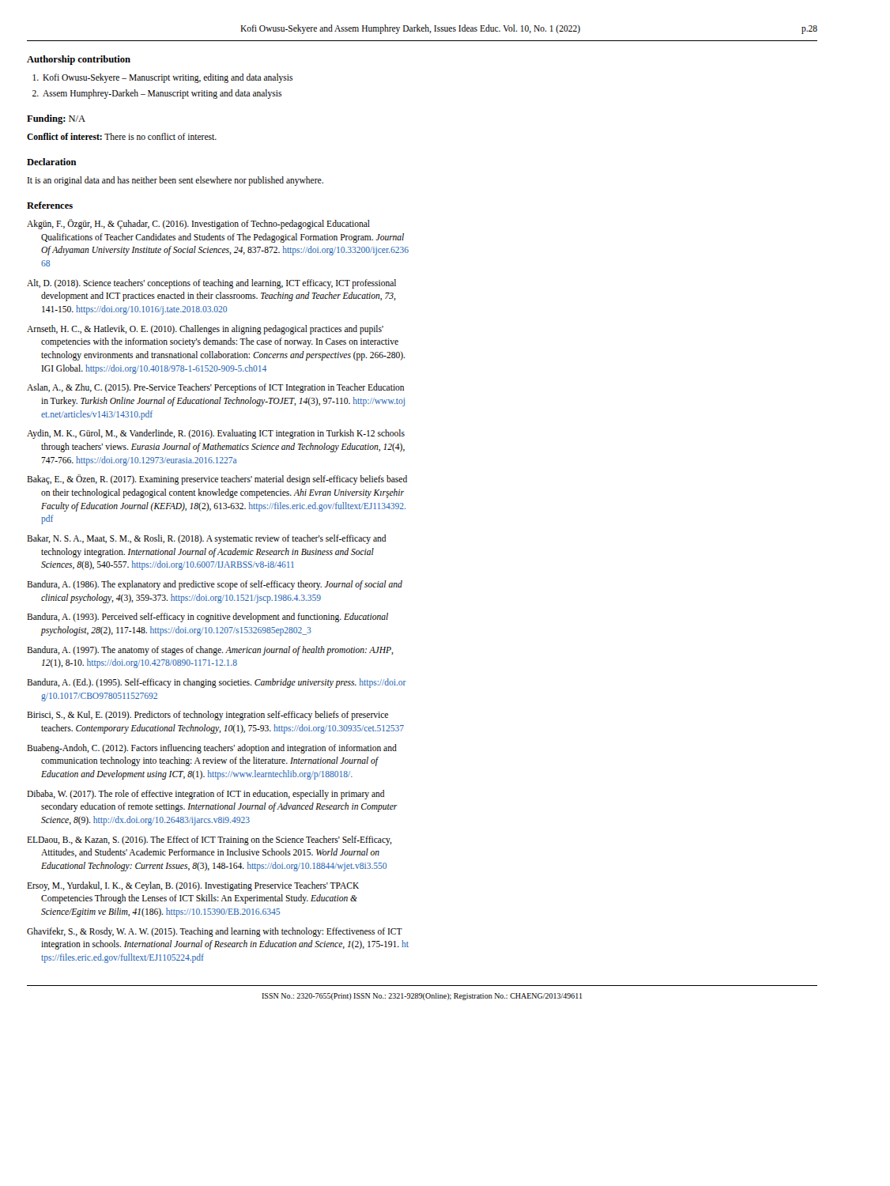Kofi Owusu-Sekyere and Assem Humphrey Darkeh, Issues Ideas Educ. Vol. 10, No. 1 (2022)
p.28
Authorship contribution
Kofi Owusu-Sekyere – Manuscript writing, editing and data analysis
Assem Humphrey-Darkeh – Manuscript writing and data analysis
Funding: N/A
Conflict of interest: There is no conflict of interest.
Declaration
It is an original data and has neither been sent elsewhere nor published anywhere.
References
Akgün, F., Özgür, H., & Çuhadar, C. (2016). Investigation of Techno-pedagogical Educational Qualifications of Teacher Candidates and Students of The Pedagogical Formation Program. Journal Of Adıyaman University Institute of Social Sciences, 24, 837-872. https://doi.org/10.33200/ijcer.623668
Alt, D. (2018). Science teachers' conceptions of teaching and learning, ICT efficacy, ICT professional development and ICT practices enacted in their classrooms. Teaching and Teacher Education, 73, 141-150. https://doi.org/10.1016/j.tate.2018.03.020
Arnseth, H. C., & Hatlevik, O. E. (2010). Challenges in aligning pedagogical practices and pupils' competencies with the information society's demands: The case of norway. In Cases on interactive technology environments and transnational collaboration: Concerns and perspectives (pp. 266-280). IGI Global. https://doi.org/10.4018/978-1-61520-909-5.ch014
Aslan, A., & Zhu, C. (2015). Pre-Service Teachers' Perceptions of ICT Integration in Teacher Education in Turkey. Turkish Online Journal of Educational Technology-TOJET, 14(3), 97-110. http://www.tojet.net/articles/v14i3/14310.pdf
Aydin, M. K., Gürol, M., & Vanderlinde, R. (2016). Evaluating ICT integration in Turkish K-12 schools through teachers' views. Eurasia Journal of Mathematics Science and Technology Education, 12(4), 747-766. https://doi.org/10.12973/eurasia.2016.1227a
Bakaç, E., & Özen, R. (2017). Examining preservice teachers' material design self-efficacy beliefs based on their technological pedagogical content knowledge competencies. Ahi Evran University Kırşehir Faculty of Education Journal (KEFAD), 18(2), 613-632. https://files.eric.ed.gov/fulltext/EJ1134392.pdf
Bakar, N. S. A., Maat, S. M., & Rosli, R. (2018). A systematic review of teacher's self-efficacy and technology integration. International Journal of Academic Research in Business and Social Sciences, 8(8), 540-557. https://doi.org/10.6007/IJARBSS/v8-i8/4611
Bandura, A. (1986). The explanatory and predictive scope of self-efficacy theory. Journal of social and clinical psychology, 4(3), 359-373. https://doi.org/10.1521/jscp.1986.4.3.359
Bandura, A. (1993). Perceived self-efficacy in cognitive development and functioning. Educational psychologist, 28(2), 117-148. https://doi.org/10.1207/s15326985ep2802_3
Bandura, A. (1997). The anatomy of stages of change. American journal of health promotion: AJHP, 12(1), 8-10. https://doi.org/10.4278/0890-1171-12.1.8
Bandura, A. (Ed.). (1995). Self-efficacy in changing societies. Cambridge university press. https://doi.org/10.1017/CBO9780511527692
Birisci, S., & Kul, E. (2019). Predictors of technology integration self-efficacy beliefs of preservice teachers. Contemporary Educational Technology, 10(1), 75-93. https://doi.org/10.30935/cet.512537
Buabeng-Andoh, C. (2012). Factors influencing teachers' adoption and integration of information and communication technology into teaching: A review of the literature. International Journal of Education and Development using ICT, 8(1). https://www.learntechlib.org/p/188018/.
Dibaba, W. (2017). The role of effective integration of ICT in education, especially in primary and secondary education of remote settings. International Journal of Advanced Research in Computer Science, 8(9). http://dx.doi.org/10.26483/ijarcs.v8i9.4923
ELDaou, B., & Kazan, S. (2016). The Effect of ICT Training on the Science Teachers' Self-Efficacy, Attitudes, and Students' Academic Performance in Inclusive Schools 2015. World Journal on Educational Technology: Current Issues, 8(3), 148-164. https://doi.org/10.18844/wjet.v8i3.550
Ersoy, M., Yurdakul, I. K., & Ceylan, B. (2016). Investigating Preservice Teachers' TPACK Competencies Through the Lenses of ICT Skills: An Experimental Study. Education & Science/Egitim ve Bilim, 41(186). https://10.15390/EB.2016.6345
Ghavifekr, S., & Rosdy, W. A. W. (2015). Teaching and learning with technology: Effectiveness of ICT integration in schools. International Journal of Research in Education and Science, 1(2), 175-191. https://files.eric.ed.gov/fulltext/EJ1105224.pdf
ISSN No.: 2320-7655(Print) ISSN No.: 2321-9289(Online); Registration No.: CHAENG/2013/49611